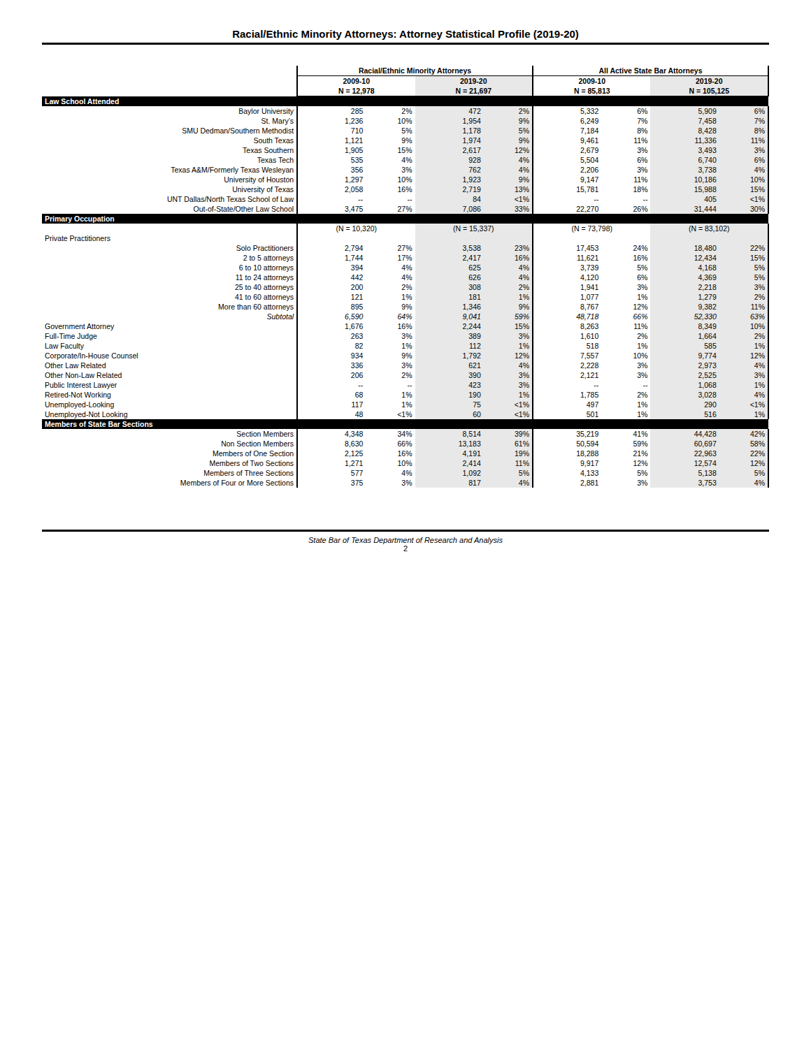Racial/Ethnic Minority Attorneys: Attorney Statistical Profile (2019-20)
| | Racial/Ethnic Minority Attorneys | All Active State Bar Attorneys |
| | 2009-10 | 2019-20 | 2009-10 | 2019-20 |
| | N = 12,978 | N = 21,697 | N = 85,813 | N = 105,125 |
| Law School Attended |
| Baylor University | 285 | 2% | 472 | 2% | 5,332 | 6% | 5,909 | 6% |
| St. Mary’s | 1,236 | 10% | 1,954 | 9% | 6,249 | 7% | 7,458 | 7% |
| SMU Dedman/Southern Methodist | 710 | 5% | 1,178 | 5% | 7,184 | 8% | 8,428 | 8% |
| South Texas | 1,121 | 9% | 1,974 | 9% | 9,461 | 11% | 11,336 | 11% |
| Texas Southern | 1,905 | 15% | 2,617 | 12% | 2,679 | 3% | 3,493 | 3% |
| Texas Tech | 535 | 4% | 928 | 4% | 5,504 | 6% | 6,740 | 6% |
| Texas A&M/Formerly Texas Wesleyan | 356 | 3% | 762 | 4% | 2,206 | 3% | 3,738 | 4% |
| University of Houston | 1,297 | 10% | 1,923 | 9% | 9,147 | 11% | 10,186 | 10% |
| University of Texas | 2,058 | 16% | 2,719 | 13% | 15,781 | 18% | 15,988 | 15% |
| UNT Dallas/North Texas School of Law | -- | -- | 84 | <1% | -- | -- | 405 | <1% |
| Out-of-State/Other Law School | 3,475 | 27% | 7,086 | 33% | 22,270 | 26% | 31,444 | 30% |
| Primary Occupation |
| | (N = 10,320) | (N = 15,337) | (N = 73,798) | (N = 83,102) |
| Private Practitioners | | | | | | | | |
| Solo Practitioners | 2,794 | 27% | 3,538 | 23% | 17,453 | 24% | 18,480 | 22% |
| 2 to 5 attorneys | 1,744 | 17% | 2,417 | 16% | 11,621 | 16% | 12,434 | 15% |
| 6 to 10 attorneys | 394 | 4% | 625 | 4% | 3,739 | 5% | 4,168 | 5% |
| 11 to 24 attorneys | 442 | 4% | 626 | 4% | 4,120 | 6% | 4,369 | 5% |
| 25 to 40 attorneys | 200 | 2% | 308 | 2% | 1,941 | 3% | 2,218 | 3% |
| 41 to 60 attorneys | 121 | 1% | 181 | 1% | 1,077 | 1% | 1,279 | 2% |
| More than 60 attorneys | 895 | 9% | 1,346 | 9% | 8,767 | 12% | 9,382 | 11% |
| Subtotal | 6,590 | 64% | 9,041 | 59% | 48,718 | 66% | 52,330 | 63% |
| Government Attorney | 1,676 | 16% | 2,244 | 15% | 8,263 | 11% | 8,349 | 10% |
| Full-Time Judge | 263 | 3% | 389 | 3% | 1,610 | 2% | 1,664 | 2% |
| Law Faculty | 82 | 1% | 112 | 1% | 518 | 1% | 585 | 1% |
| Corporate/In-House Counsel | 934 | 9% | 1,792 | 12% | 7,557 | 10% | 9,774 | 12% |
| Other Law Related | 336 | 3% | 621 | 4% | 2,228 | 3% | 2,973 | 4% |
| Other Non-Law Related | 206 | 2% | 390 | 3% | 2,121 | 3% | 2,525 | 3% |
| Public Interest Lawyer | -- | -- | 423 | 3% | -- | -- | 1,068 | 1% |
| Retired-Not Working | 68 | 1% | 190 | 1% | 1,785 | 2% | 3,028 | 4% |
| Unemployed-Looking | 117 | 1% | 75 | <1% | 497 | 1% | 290 | <1% |
| Unemployed-Not Looking | 48 | <1% | 60 | <1% | 501 | 1% | 516 | 1% |
| Members of State Bar Sections |
| Section Members | 4,348 | 34% | 8,514 | 39% | 35,219 | 41% | 44,428 | 42% |
| Non Section Members | 8,630 | 66% | 13,183 | 61% | 50,594 | 59% | 60,697 | 58% |
| Members of One Section | 2,125 | 16% | 4,191 | 19% | 18,288 | 21% | 22,963 | 22% |
| Members of Two Sections | 1,271 | 10% | 2,414 | 11% | 9,917 | 12% | 12,574 | 12% |
| Members of Three Sections | 577 | 4% | 1,092 | 5% | 4,133 | 5% | 5,138 | 5% |
| Members of Four or More Sections | 375 | 3% | 817 | 4% | 2,881 | 3% | 3,753 | 4% |
State Bar of Texas Department of Research and Analysis
2